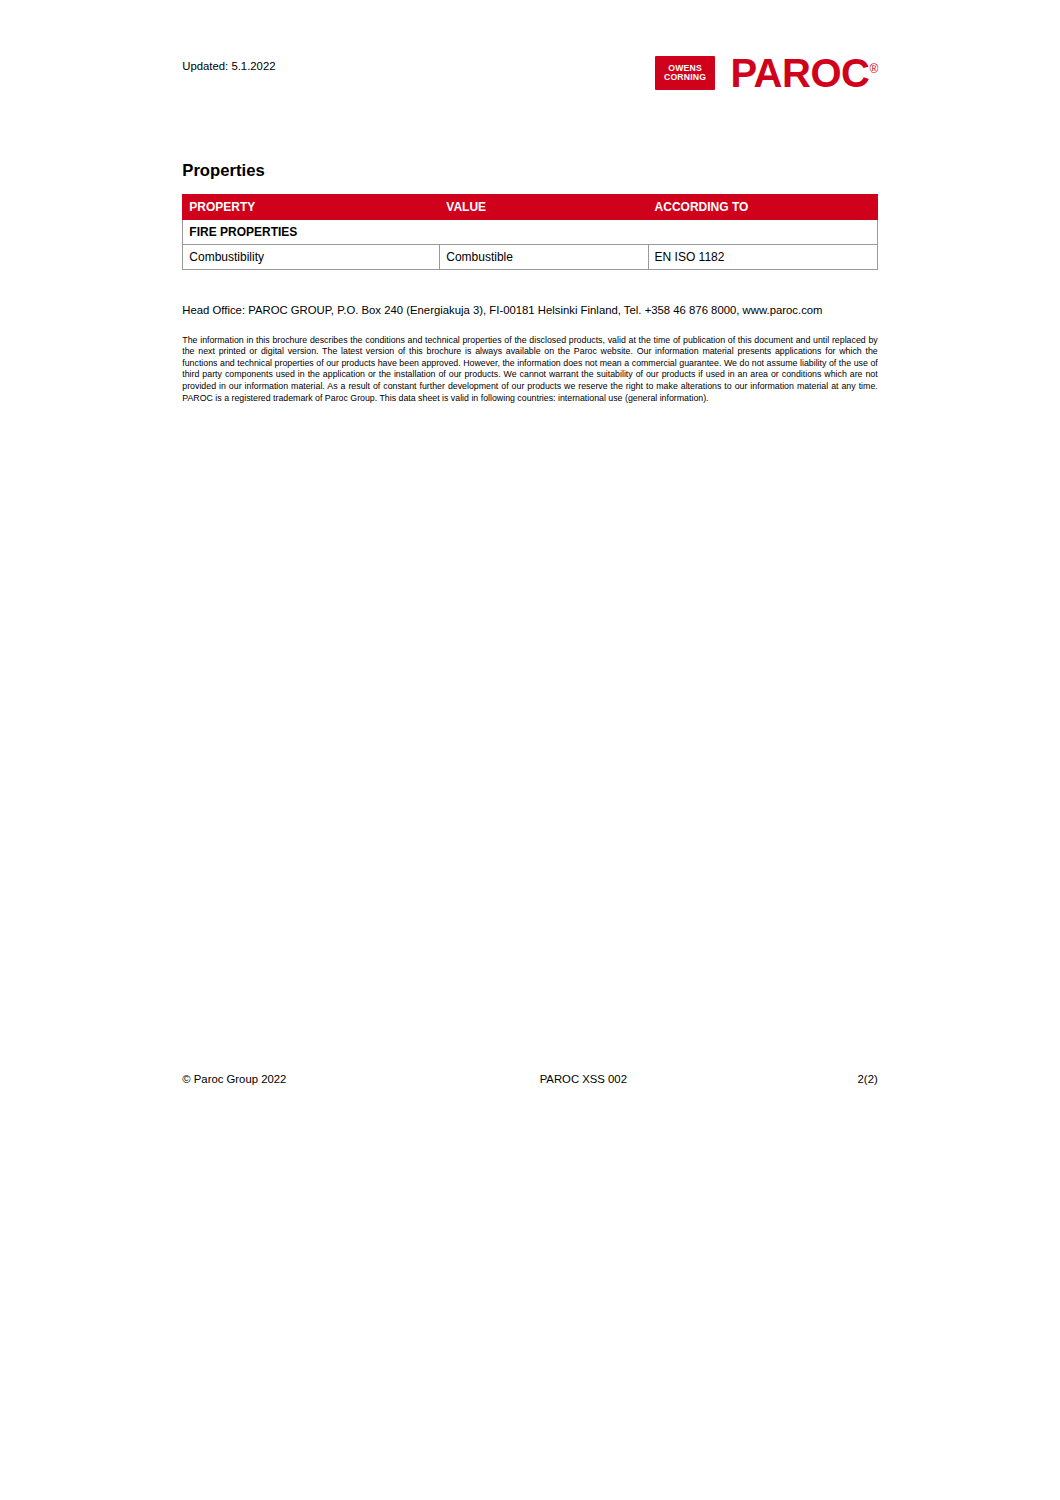Updated: 5.1.2022
OWENS
CORNING
PAROC®
Properties
| PROPERTY | VALUE | ACCORDING TO |
| --- | --- | --- |
| FIRE PROPERTIES | | |
| Combustibility | Combustible | EN ISO 1182 |
Head Office: PAROC GROUP, P.O. Box 240 (Energiakuja 3), FI-00181 Helsinki Finland, Tel. +358 46 876 8000, www.paroc.com
The information in this brochure describes the conditions and technical properties of the disclosed products, valid at the time of publication of this document and until replaced by the next printed or digital version. The latest version of this brochure is always available on the Paroc website. Our information material presents applications for which the functions and technical properties of our products have been approved. However, the information does not mean a commercial guarantee. We do not assume liability of the use of third party components used in the application or the installation of our products. We cannot warrant the suitability of our products if used in an area or conditions which are not provided in our information material. As a result of constant further development of our products we reserve the right to make alterations to our information material at any time. PAROC is a registered trademark of Paroc Group. This data sheet is valid in following countries: international use (general information).
© Paroc Group 2022
PAROC XSS 002
2(2)